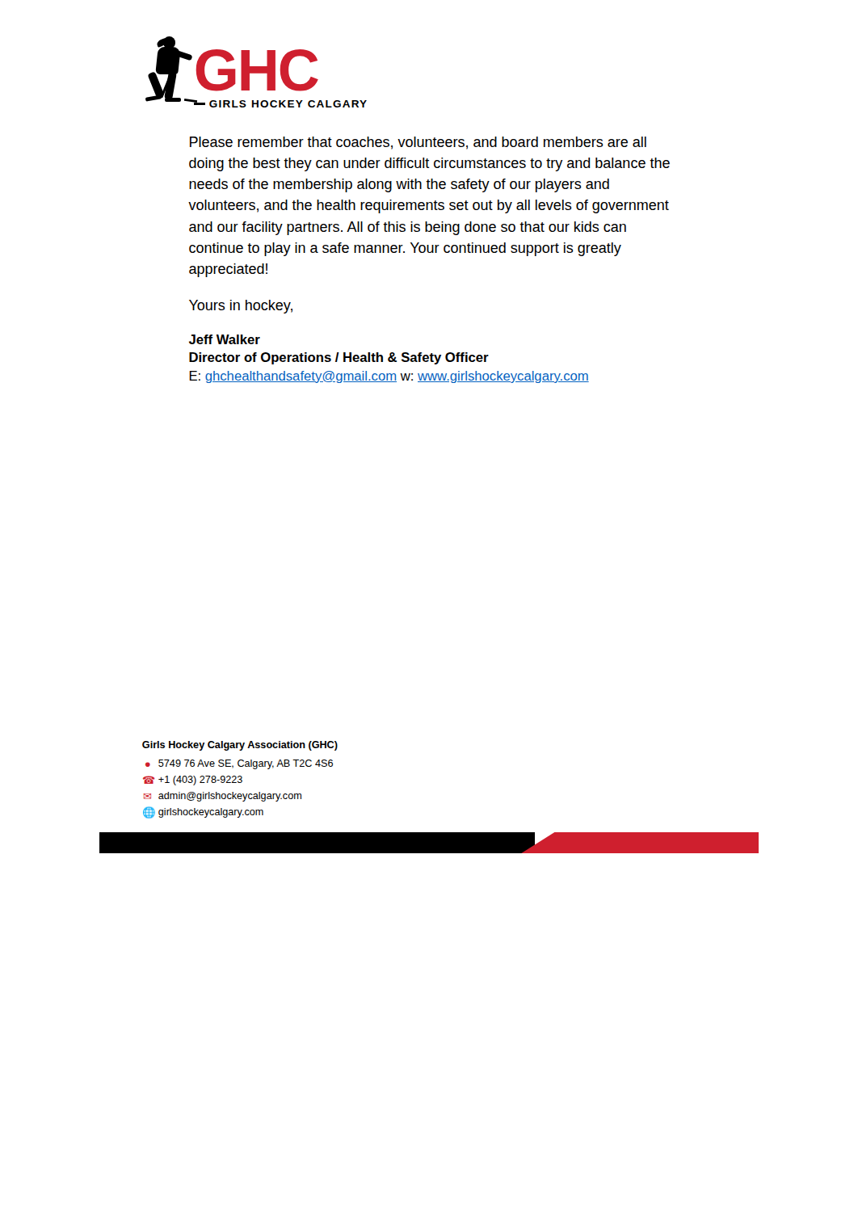GHC
GIRLS HOCKEY CALGARY
Please remember that coaches, volunteers, and board members are all doing the best they can under difficult circumstances to try and balance the needs of the membership along with the safety of our players and volunteers, and the health requirements set out by all levels of government and our facility partners. All of this is being done so that our kids can continue to play in a safe manner. Your continued support is greatly appreciated!
Yours in hockey,
Jeff Walker
Director of Operations / Health & Safety Officer
E: ghchealthandsafety@gmail.com w: www.girlshockeycalgary.com
Girls Hockey Calgary Association (GHC)
●5749 76 Ave SE, Calgary, AB T2C 4S6
☎+1 (403) 278-9223
✉admin@girlshockeycalgary.com
🌐girlshockeycalgary.com